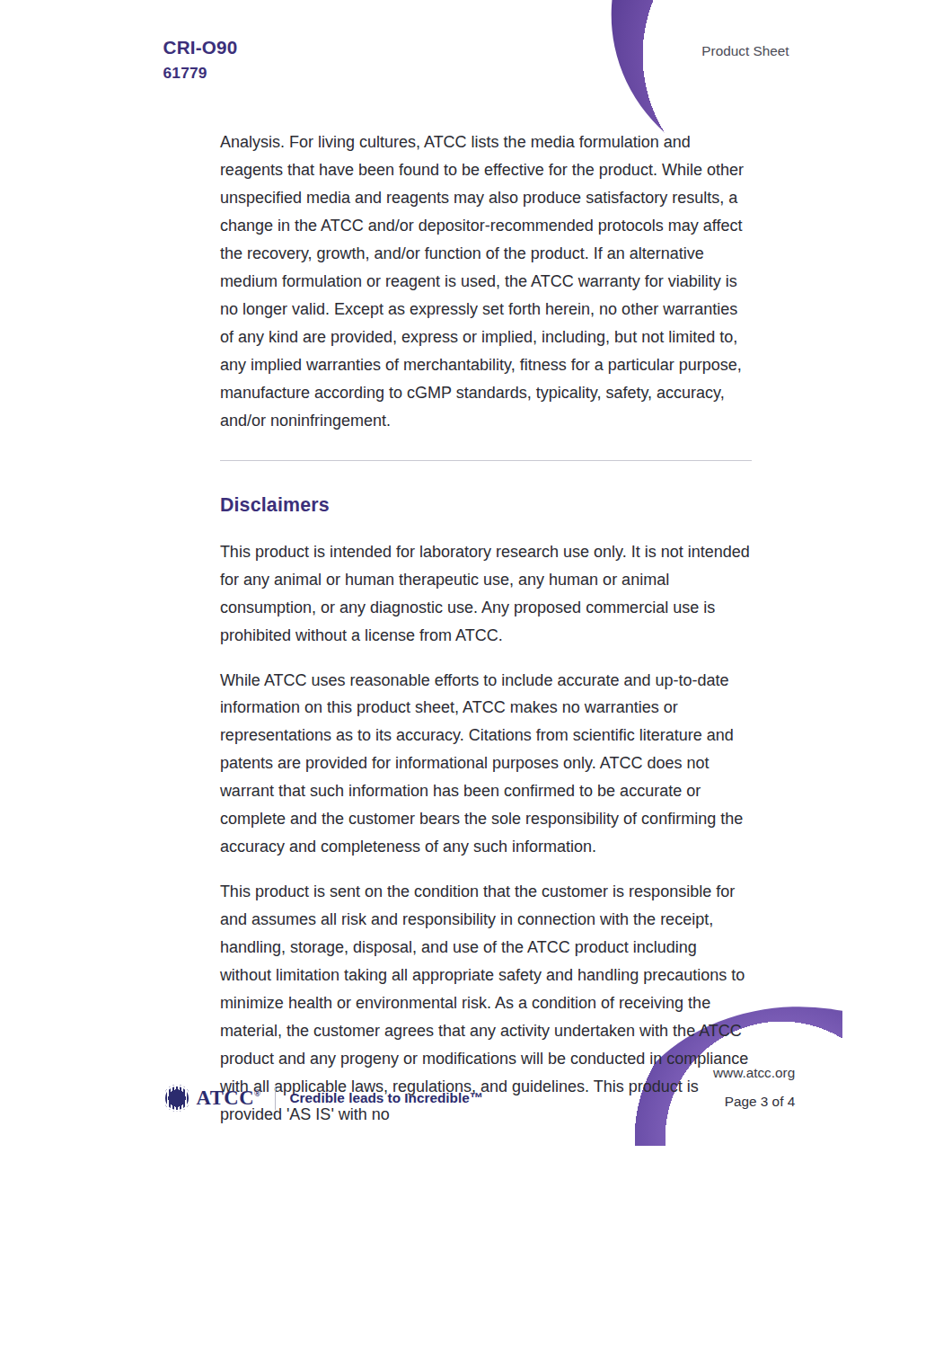CRI-O90
61779
Product Sheet
Analysis. For living cultures, ATCC lists the media formulation and reagents that have been found to be effective for the product. While other unspecified media and reagents may also produce satisfactory results, a change in the ATCC and/or depositor-recommended protocols may affect the recovery, growth, and/or function of the product. If an alternative medium formulation or reagent is used, the ATCC warranty for viability is no longer valid. Except as expressly set forth herein, no other warranties of any kind are provided, express or implied, including, but not limited to, any implied warranties of merchantability, fitness for a particular purpose, manufacture according to cGMP standards, typicality, safety, accuracy, and/or noninfringement.
Disclaimers
This product is intended for laboratory research use only. It is not intended for any animal or human therapeutic use, any human or animal consumption, or any diagnostic use. Any proposed commercial use is prohibited without a license from ATCC.
While ATCC uses reasonable efforts to include accurate and up-to-date information on this product sheet, ATCC makes no warranties or representations as to its accuracy. Citations from scientific literature and patents are provided for informational purposes only. ATCC does not warrant that such information has been confirmed to be accurate or complete and the customer bears the sole responsibility of confirming the accuracy and completeness of any such information.
This product is sent on the condition that the customer is responsible for and assumes all risk and responsibility in connection with the receipt, handling, storage, disposal, and use of the ATCC product including without limitation taking all appropriate safety and handling precautions to minimize health or environmental risk. As a condition of receiving the material, the customer agrees that any activity undertaken with the ATCC product and any progeny or modifications will be conducted in compliance with all applicable laws, regulations, and guidelines. This product is provided 'AS IS' with no
ATCC®
Credible leads to Incredible™
www.atcc.org
Page 3 of 4